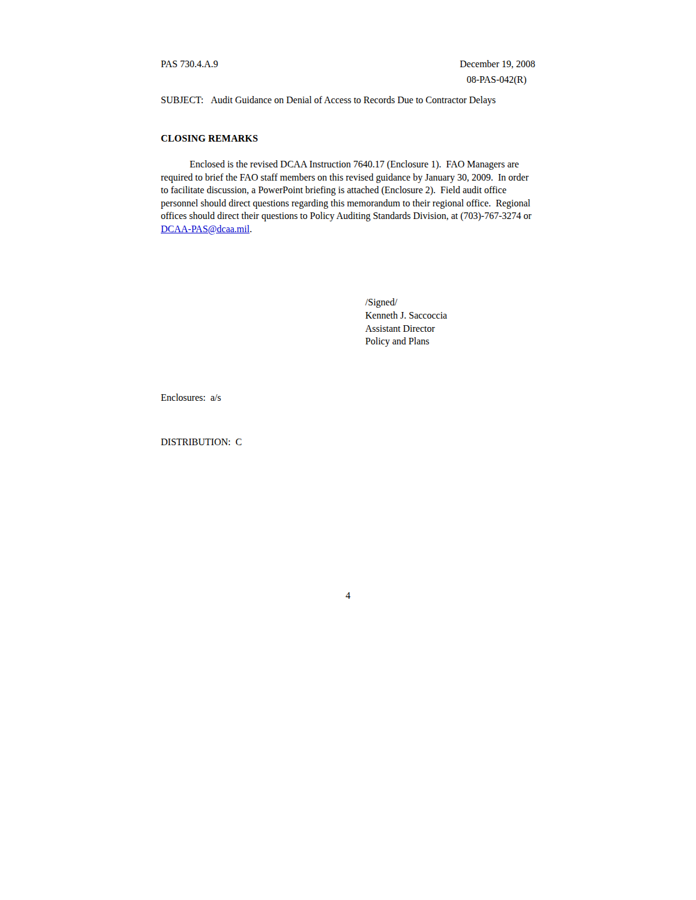PAS 730.4.A.9
December 19, 2008 08-PAS-042(R)
SUBJECT: Audit Guidance on Denial of Access to Records Due to Contractor Delays
CLOSING REMARKS
Enclosed is the revised DCAA Instruction 7640.17 (Enclosure 1). FAO Managers are required to brief the FAO staff members on this revised guidance by January 30, 2009. In order to facilitate discussion, a PowerPoint briefing is attached (Enclosure 2). Field audit office personnel should direct questions regarding this memorandum to their regional office. Regional offices should direct their questions to Policy Auditing Standards Division, at (703)-767-3274 or DCAA-PAS@dcaa.mil.
/Signed/
Kenneth J. Saccoccia
Assistant Director
Policy and Plans
Enclosures: a/s
DISTRIBUTION: C
4